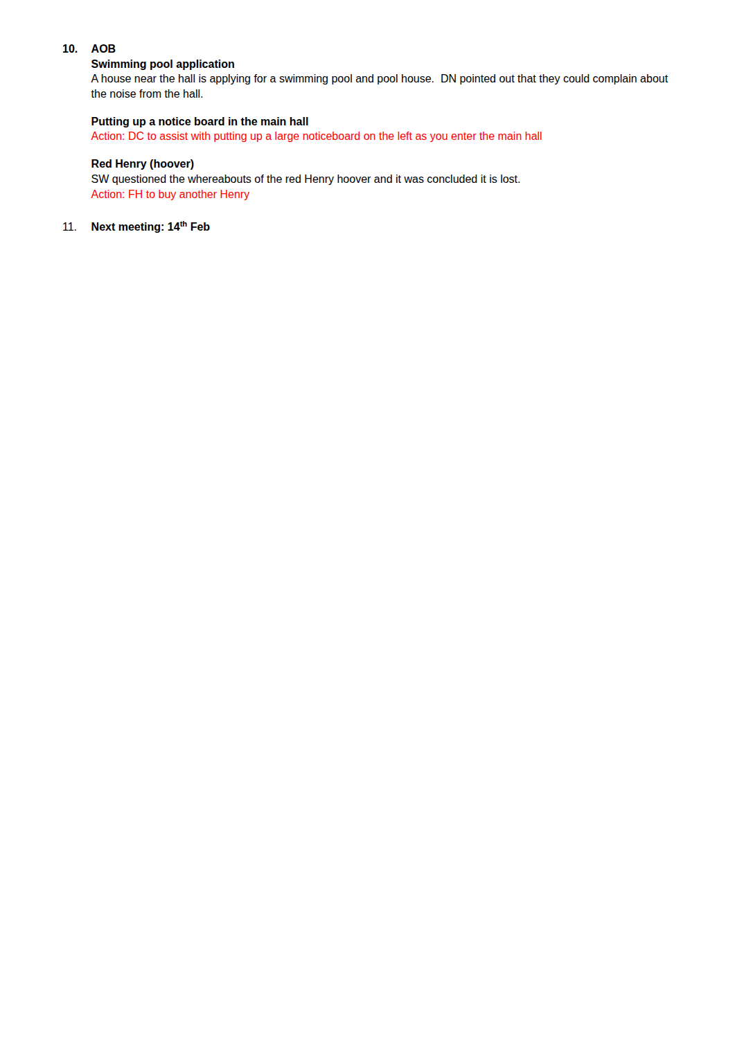AOB
Swimming pool application
A house near the hall is applying for a swimming pool and pool house. DN pointed out that they could complain about the noise from the hall.
Putting up a notice board in the main hall
Action: DC to assist with putting up a large noticeboard on the left as you enter the main hall
Red Henry (hoover)
SW questioned the whereabouts of the red Henry hoover and it was concluded it is lost.
Action: FH to buy another Henry
Next meeting: 14th Feb